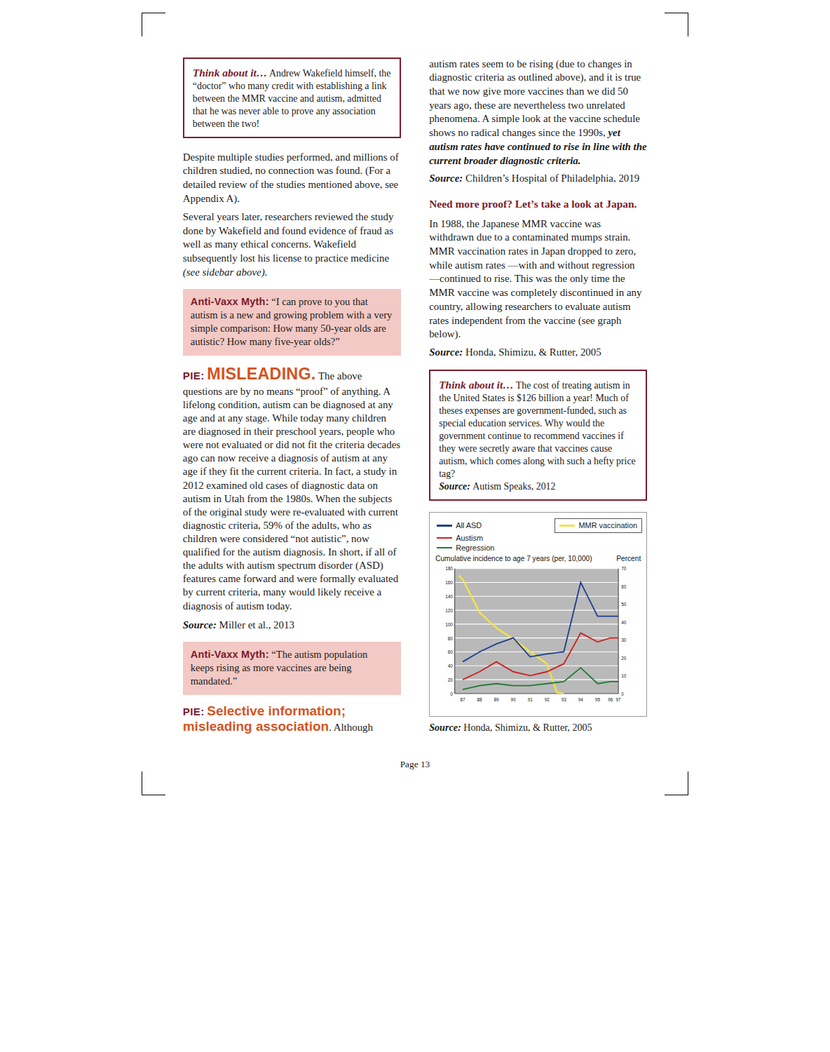Think about it… Andrew Wakefield himself, the “doctor” who many credit with establishing a link between the MMR vaccine and autism, admitted that he was never able to prove any association between the two!
Despite multiple studies performed, and millions of children studied, no connection was found. (For a detailed review of the studies mentioned above, see Appendix A).
Several years later, researchers reviewed the study done by Wakefield and found evidence of fraud as well as many ethical concerns. Wakefield subsequently lost his license to practice medicine (see sidebar above).
Anti-Vaxx Myth: “I can prove to you that autism is a new and growing problem with a very simple comparison: How many 50-year olds are autistic? How many five-year olds?”
PIE: MISLEADING. The above questions are by no means “proof” of anything. A lifelong condition, autism can be diagnosed at any age and at any stage. While today many children are diagnosed in their preschool years, people who were not evaluated or did not fit the criteria decades ago can now receive a diagnosis of autism at any age if they fit the current criteria. In fact, a study in 2012 examined old cases of diagnostic data on autism in Utah from the 1980s. When the subjects of the original study were re-evaluated with current diagnostic criteria, 59% of the adults, who as children were considered “not autistic”, now qualified for the autism diagnosis. In short, if all of the adults with autism spectrum disorder (ASD) features came forward and were formally evaluated by current criteria, many would likely receive a diagnosis of autism today.
Source: Miller et al., 2013
Anti-Vaxx Myth: “The autism population keeps rising as more vaccines are being mandated.”
PIE: Selective information;
misleading association. Although
autism rates seem to be rising (due to changes in diagnostic criteria as outlined above), and it is true that we now give more vaccines than we did 50 years ago, these are nevertheless two unrelated phenomena. A simple look at the vaccine schedule shows no radical changes since the 1990s, yet autism rates have continued to rise in line with the current broader diagnostic criteria.
Source: Children’s Hospital of Philadelphia, 2019
Need more proof? Let’s take a look at Japan.
In 1988, the Japanese MMR vaccine was withdrawn due to a contaminated mumps strain. MMR vaccination rates in Japan dropped to zero, while autism rates —with and without regression —continued to rise. This was the only time the MMR vaccine was completely discontinued in any country, allowing researchers to evaluate autism rates independent from the vaccine (see graph below).
Source: Honda, Shimizu, & Rutter, 2005
Think about it… The cost of treating autism in the United States is $126 billion a year! Much of theses expenses are government-funded, such as special education services. Why would the government continue to recommend vaccines if they were secretly aware that vaccines cause autism, which comes along with such a hefty price tag?
Source: Autism Speaks, 2012
All ASD
MMR vaccination
Austism
Regression
Cumulative incidence to age 7 years (per, 10,000) Percent
180 160 140 120 100 80 60 40 20 0 70 60 50 40 30 20 10 0 87 88 89 90 91 92 93 94 95 96 97
Source: Honda, Shimizu, & Rutter, 2005
Page 13